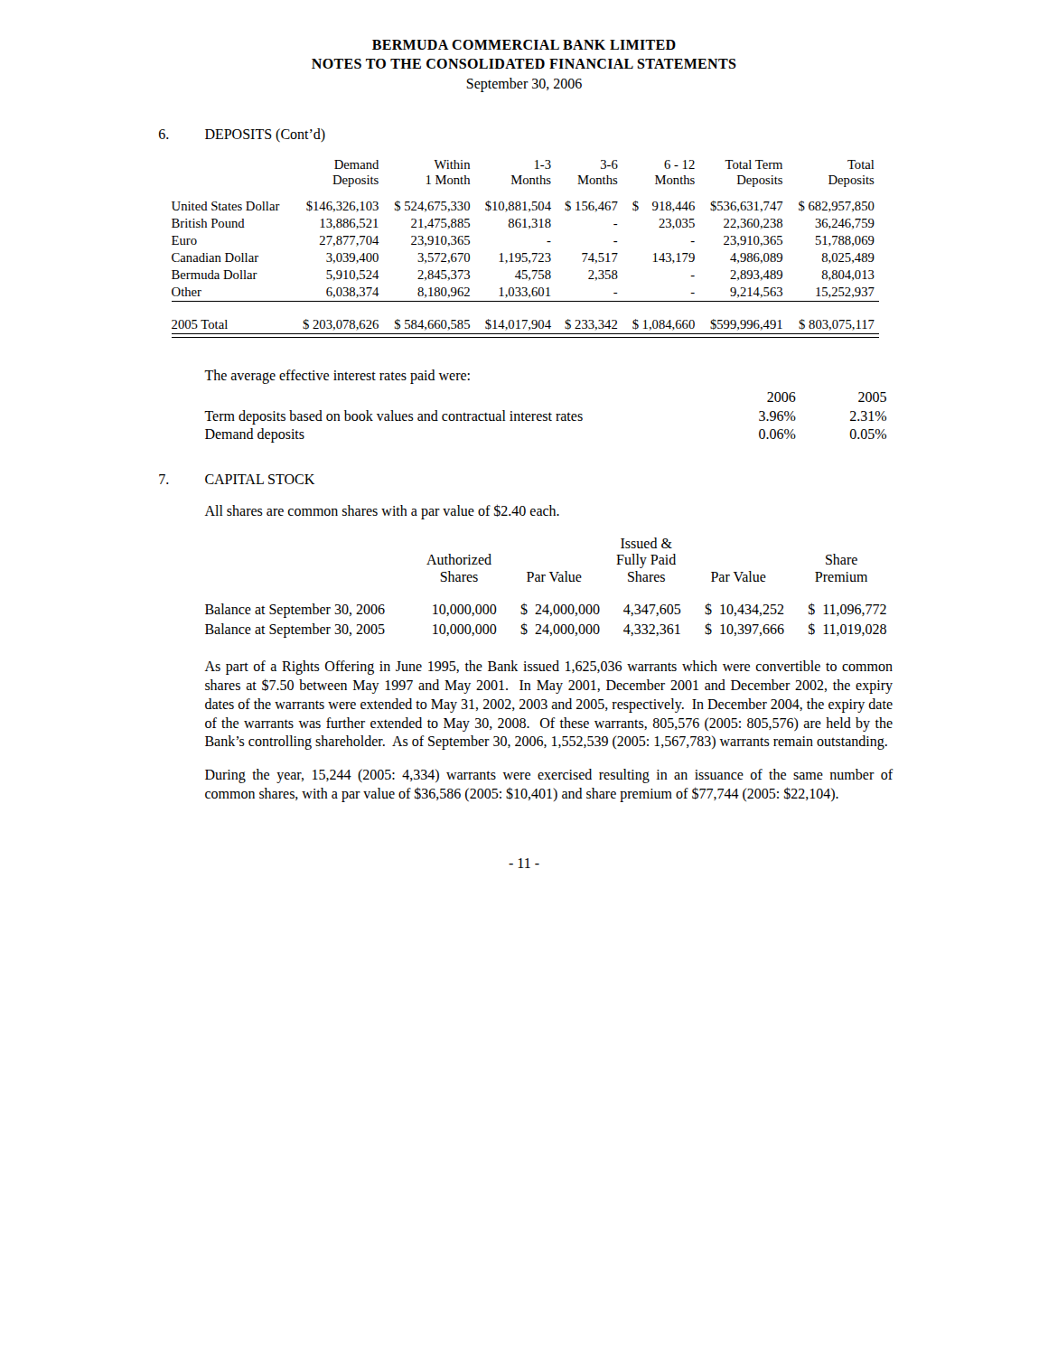Bermuda Commercial Bank Limited
Notes to the Consolidated Financial Statements
September 30, 2006
6.
DEPOSITS (Cont’d)
| | Demand | Within | 1-3 | 3-6 | 6 - 12 | Total Term | Total |
| --- | --- | --- | --- | --- | --- | --- | --- |
| | Deposits | 1 Month | Months | Months | Months | Deposits | Deposits |
| United States Dollar | $146,326,103 | $ 524,675,330 | $10,881,504 | $ 156,467 | $ 918,446 | $536,631,747 | $ 682,957,850 |
| British Pound | 13,886,521 | 21,475,885 | 861,318 | - | 23,035 | 22,360,238 | 36,246,759 |
| Euro | 27,877,704 | 23,910,365 | - | - | - | 23,910,365 | 51,788,069 |
| Canadian Dollar | 3,039,400 | 3,572,670 | 1,195,723 | 74,517 | 143,179 | 4,986,089 | 8,025,489 |
| Bermuda Dollar | 5,910,524 | 2,845,373 | 45,758 | 2,358 | - | 2,893,489 | 8,804,013 |
| Other | 6,038,374 | 8,180,962 | 1,033,601 | - | - | 9,214,563 | 15,252,937 |
| 2005 Total | $ 203,078,626 | $ 584,660,585 | $14,017,904 | $ 233,342 | $ 1,084,660 | $599,996,491 | $ 803,075,117 |
The average effective interest rates paid were:
| | 2006 | 2005 |
| Term deposits based on book values and contractual interest rates | 3.96% | 2.31% |
| Demand deposits | 0.06% | 0.05% |
7.
CAPITAL STOCK
All shares are common shares with a par value of $2.40 each.
| | | | Issued & | | |
| --- | --- | --- | --- | --- | --- |
| | Authorized | | Fully Paid | | Share |
| | Shares | Par Value | Shares | Par Value | Premium |
| Balance at September 30, 2006 | 10,000,000 | $ 24,000,000 | 4,347,605 | $ 10,434,252 | $ 11,096,772 |
| Balance at September 30, 2005 | 10,000,000 | $ 24,000,000 | 4,332,361 | $ 10,397,666 | $ 11,019,028 |
As part of a Rights Offering in June 1995, the Bank issued 1,625,036 warrants which were convertible to common shares at $7.50 between May 1997 and May 2001. In May 2001, December 2001 and December 2002, the expiry dates of the warrants were extended to May 31, 2002, 2003 and 2005, respectively. In December 2004, the expiry date of the warrants was further extended to May 30, 2008. Of these warrants, 805,576 (2005: 805,576) are held by the Bank’s controlling shareholder. As of September 30, 2006, 1,552,539 (2005: 1,567,783) warrants remain outstanding.
During the year, 15,244 (2005: 4,334) warrants were exercised resulting in an issuance of the same number of common shares, with a par value of $36,586 (2005: $10,401) and share premium of $77,744 (2005: $22,104).
- 11 -